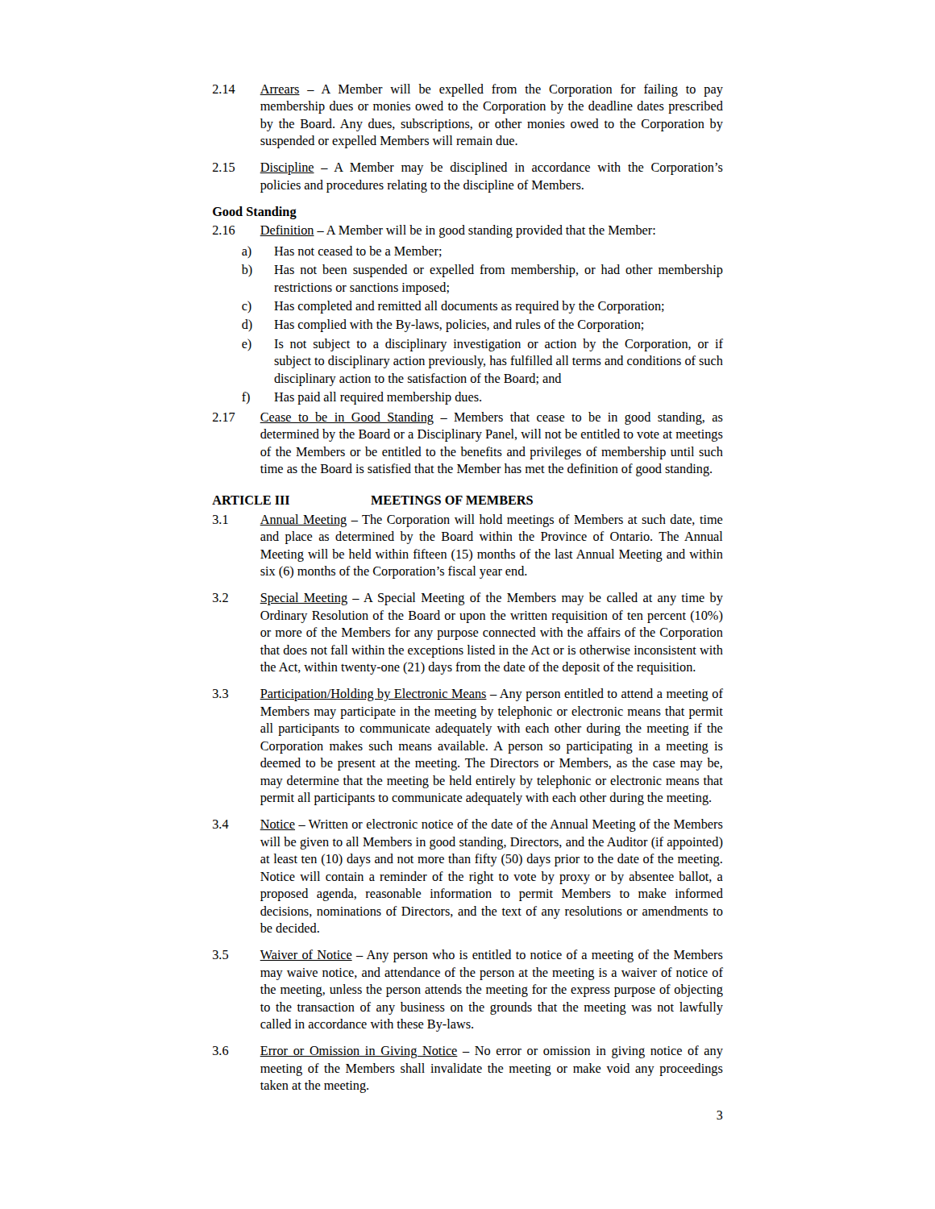2.14
Arrears – A Member will be expelled from the Corporation for failing to pay membership dues or monies owed to the Corporation by the deadline dates prescribed by the Board. Any dues, subscriptions, or other monies owed to the Corporation by suspended or expelled Members will remain due.
2.15
Discipline – A Member may be disciplined in accordance with the Corporation’s policies and procedures relating to the discipline of Members.
Good Standing
2.16
Definition – A Member will be in good standing provided that the Member:
a) Has not ceased to be a Member;
b) Has not been suspended or expelled from membership, or had other membership restrictions or sanctions imposed;
c) Has completed and remitted all documents as required by the Corporation;
d) Has complied with the By-laws, policies, and rules of the Corporation;
e) Is not subject to a disciplinary investigation or action by the Corporation, or if subject to disciplinary action previously, has fulfilled all terms and conditions of such disciplinary action to the satisfaction of the Board; and
f) Has paid all required membership dues.
2.17
Cease to be in Good Standing – Members that cease to be in good standing, as determined by the Board or a Disciplinary Panel, will not be entitled to vote at meetings of the Members or be entitled to the benefits and privileges of membership until such time as the Board is satisfied that the Member has met the definition of good standing.
ARTICLE III
MEETINGS OF MEMBERS
3.1
Annual Meeting – The Corporation will hold meetings of Members at such date, time and place as determined by the Board within the Province of Ontario. The Annual Meeting will be held within fifteen (15) months of the last Annual Meeting and within six (6) months of the Corporation’s fiscal year end.
3.2
Special Meeting – A Special Meeting of the Members may be called at any time by Ordinary Resolution of the Board or upon the written requisition of ten percent (10%) or more of the Members for any purpose connected with the affairs of the Corporation that does not fall within the exceptions listed in the Act or is otherwise inconsistent with the Act, within twenty-one (21) days from the date of the deposit of the requisition.
3.3
Participation/Holding by Electronic Means – Any person entitled to attend a meeting of Members may participate in the meeting by telephonic or electronic means that permit all participants to communicate adequately with each other during the meeting if the Corporation makes such means available. A person so participating in a meeting is deemed to be present at the meeting. The Directors or Members, as the case may be, may determine that the meeting be held entirely by telephonic or electronic means that permit all participants to communicate adequately with each other during the meeting.
3.4
Notice – Written or electronic notice of the date of the Annual Meeting of the Members will be given to all Members in good standing, Directors, and the Auditor (if appointed) at least ten (10) days and not more than fifty (50) days prior to the date of the meeting. Notice will contain a reminder of the right to vote by proxy or by absentee ballot, a proposed agenda, reasonable information to permit Members to make informed decisions, nominations of Directors, and the text of any resolutions or amendments to be decided.
3.5
Waiver of Notice – Any person who is entitled to notice of a meeting of the Members may waive notice, and attendance of the person at the meeting is a waiver of notice of the meeting, unless the person attends the meeting for the express purpose of objecting to the transaction of any business on the grounds that the meeting was not lawfully called in accordance with these By-laws.
3.6
Error or Omission in Giving Notice – No error or omission in giving notice of any meeting of the Members shall invalidate the meeting or make void any proceedings taken at the meeting.
3